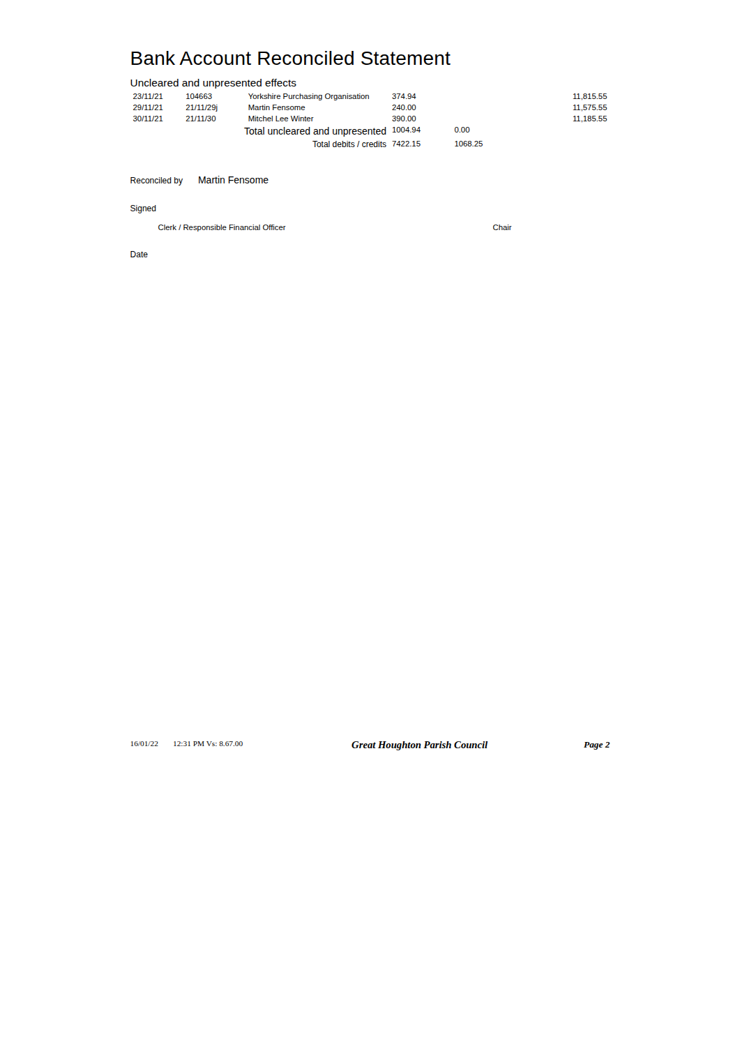Bank Account Reconciled Statement
Uncleared and unpresented effects
| 23/11/21 | 104663 | Yorkshire Purchasing Organisation | 374.94 | | 11,815.55 |
| 29/11/21 | 21/11/29j | Martin Fensome | 240.00 | | 11,575.55 |
| 30/11/21 | 21/11/30 | Mitchel Lee Winter | 390.00 | | 11,185.55 |
| Total uncleared and unpresented | 1004.94 | 0.00 | |
| Total debits / credits | 7422.15 | 1068.25 | |
Reconciled by Martin Fensome
Signed
Clerk / Responsible Financial Officer Chair
Date
Page 2
16/01/22 12:31 PM Vs: 8.67.00
Great Houghton Parish Council